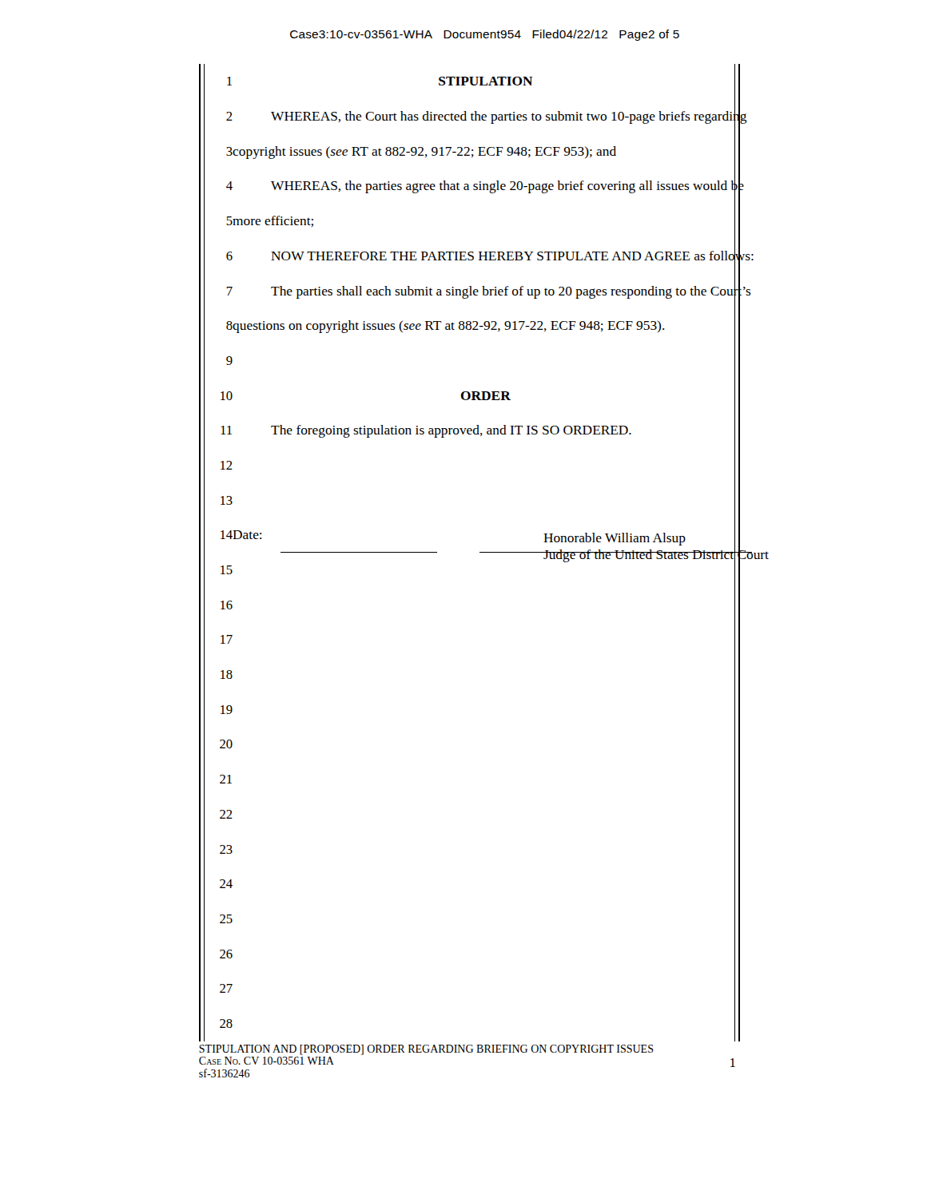Case3:10-cv-03561-WHA Document954 Filed04/22/12 Page2 of 5
| 1 | STIPULATION |
| 2 | WHEREAS, the Court has directed the parties to submit two 10-page briefs regarding |
| 3 | copyright issues ( see RT at 882-92, 917-22; ECF 948; ECF 953); and |
| 4 | WHEREAS, the parties agree that a single 20-page brief covering all issues would be |
| 5 | more efficient; |
| 6 | NOW THEREFORE THE PARTIES HEREBY STIPULATE AND AGREE as follows: |
| 7 | The parties shall each submit a single brief of up to 20 pages responding to the Court’s |
| 8 | questions on copyright issues ( see RT at 882-92, 917-22, ECF 948; ECF 953). |
| 9 | |
| 10 | ORDER |
| 11 | The foregoing stipulation is approved, and IT IS SO ORDERED. |
| 12 | |
| 13 | |
| 14 | Date: |
| 15 | Honorable William Alsup Judge of the United States District Court |
| 16 | |
| 17 | |
| 18 | |
| 19 | |
| 20 | |
| 21 | |
| 22 | |
| 23 | |
| 24 | |
| 25 | |
| 26 | |
| 27 | |
| 28 | |
STIPULATION AND [PROPOSED] ORDER REGARDING BRIEFING ON COPYRIGHT ISSUES
Case No. CV 10-03561 WHA
sf-3136246
1